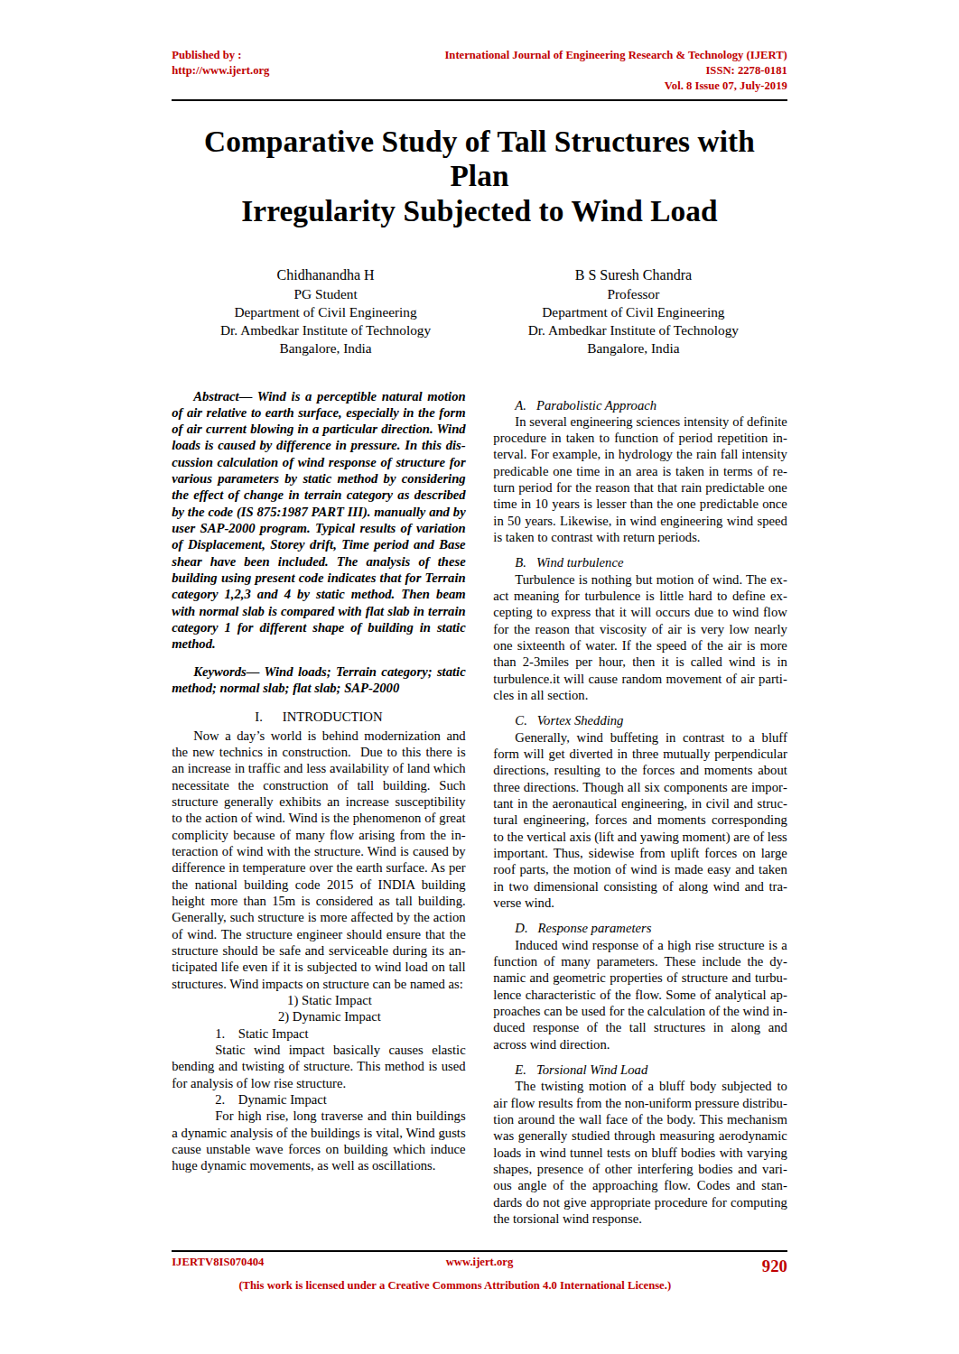Published by :
http://www.ijert.org
International Journal of Engineering Research & Technology (IJERT)
ISSN: 2278-0181
Vol. 8 Issue 07, July-2019
Comparative Study of Tall Structures with Plan
Irregularity Subjected to Wind Load
Chidhanandha H
PG Student
Department of Civil Engineering
Dr. Ambedkar Institute of Technology
Bangalore, India
B S Suresh Chandra
Professor
Department of Civil Engineering
Dr. Ambedkar Institute of Technology
Bangalore, India
Abstract— Wind is a perceptible natural motion of air relative to earth surface, especially in the form of air current blowing in a particular direction. Wind loads is caused by difference in pressure. In this discussion calculation of wind response of structure for various parameters by static method by considering the effect of change in terrain category as described by the code (IS 875:1987 PART III). manually and by user SAP-2000 program. Typical results of variation of Displacement, Storey drift, Time period and Base shear have been included. The analysis of these building using present code indicates that for Terrain category 1,2,3 and 4 by static method. Then beam with normal slab is compared with flat slab in terrain category 1 for different shape of building in static method.
Keywords— Wind loads; Terrain category; static method; normal slab; flat slab; SAP-2000
I. INTRODUCTION
Now a day’s world is behind modernization and the new technics in construction. Due to this there is an increase in traffic and less availability of land which necessitate the construction of tall building. Such structure generally exhibits an increase susceptibility to the action of wind. Wind is the phenomenon of great complicity because of many flow arising from the interaction of wind with the structure. Wind is caused by difference in temperature over the earth surface. As per the national building code 2015 of INDIA building height more than 15m is considered as tall building. Generally, such structure is more affected by the action of wind. The structure engineer should ensure that the structure should be safe and serviceable during its anticipated life even if it is subjected to wind load on tall structures. Wind impacts on structure can be named as:
1) Static Impact
2) Dynamic Impact
1. Static Impact
Static wind impact basically causes elastic bending and twisting of structure. This method is used for analysis of low rise structure.
2. Dynamic Impact
For high rise, long traverse and thin buildings a dynamic analysis of the buildings is vital, Wind gusts cause unstable wave forces on building which induce huge dynamic movements, as well as oscillations.
A. Parabolistic Approach
In several engineering sciences intensity of definite procedure in taken to function of period repetition interval. For example, in hydrology the rain fall intensity predicable one time in an area is taken in terms of return period for the reason that that rain predictable one time in 10 years is lesser than the one predictable once in 50 years. Likewise, in wind engineering wind speed is taken to contrast with return periods.
B. Wind turbulence
Turbulence is nothing but motion of wind. The exact meaning for turbulence is little hard to define excepting to express that it will occurs due to wind flow for the reason that viscosity of air is very low nearly one sixteenth of water. If the speed of the air is more than 2-3miles per hour, then it is called wind is in turbulence.it will cause random movement of air particles in all section.
C. Vortex Shedding
Generally, wind buffeting in contrast to a bluff form will get diverted in three mutually perpendicular directions, resulting to the forces and moments about three directions. Though all six components are important in the aeronautical engineering, in civil and structural engineering, forces and moments corresponding to the vertical axis (lift and yawing moment) are of less important. Thus, sidewise from uplift forces on large roof parts, the motion of wind is made easy and taken in two dimensional consisting of along wind and traverse wind.
D. Response parameters
Induced wind response of a high rise structure is a function of many parameters. These include the dynamic and geometric properties of structure and turbulence characteristic of the flow. Some of analytical approaches can be used for the calculation of the wind induced response of the tall structures in along and across wind direction.
E. Torsional Wind Load
The twisting motion of a bluff body subjected to air flow results from the non-uniform pressure distribution around the wall face of the body. This mechanism was generally studied through measuring aerodynamic loads in wind tunnel tests on bluff bodies with varying shapes, presence of other interfering bodies and various angle of the approaching flow. Codes and standards do not give appropriate procedure for computing the torsional wind response.
IJERTV8IS070404
www.ijert.org
920
(This work is licensed under a Creative Commons Attribution 4.0 International License.)